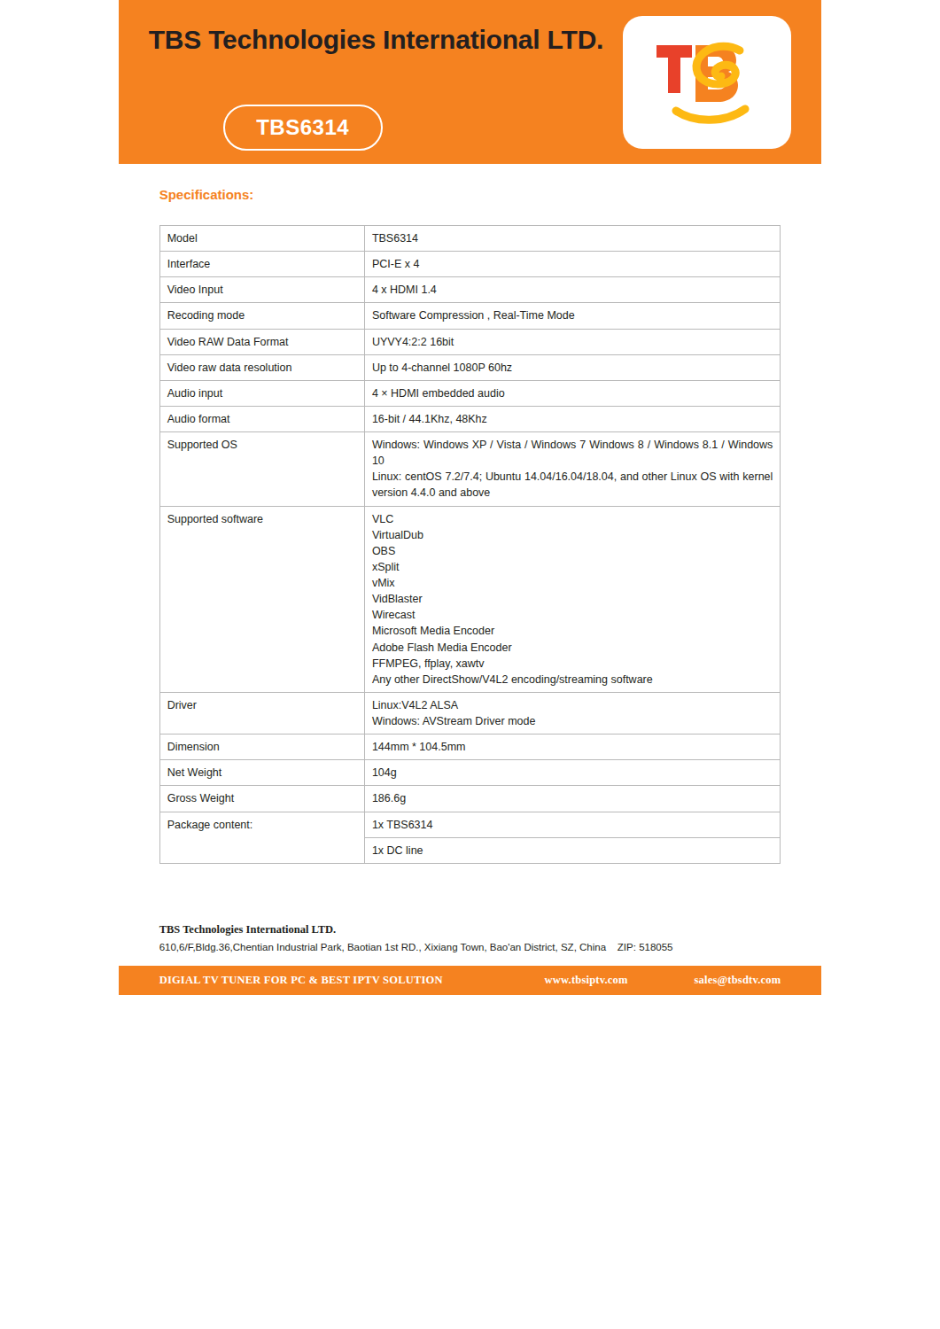TBS Technologies International LTD.
TBS6314
Specifications:
| Model | TBS6314 |
| Interface | PCI-E x 4 |
| Video Input | 4 x HDMI 1.4 |
| Recoding mode | Software Compression , Real-Time Mode |
| Video RAW Data Format | UYVY4:2:2 16bit |
| Video raw data resolution | Up to 4-channel 1080P 60hz |
| Audio input | 4 × HDMI embedded audio |
| Audio format | 16-bit / 44.1Khz, 48Khz |
| Supported OS | Windows: Windows XP / Vista / Windows 7 Windows 8 / Windows 8.1 / Windows 10 Linux: centOS 7.2/7.4; Ubuntu 14.04/16.04/18.04, and other Linux OS with kernel version 4.4.0 and above |
| Supported software | VLC VirtualDub OBS xSplit vMix VidBlaster Wirecast Microsoft Media Encoder Adobe Flash Media Encoder FFMPEG, ffplay, xawtv Any other DirectShow/V4L2 encoding/streaming software |
| Driver | Linux:V4L2 ALSA Windows: AVStream Driver mode |
| Dimension | 144mm * 104.5mm |
| Net Weight | 104g |
| Gross Weight | 186.6g |
| Package content: | 1x TBS6314 |
| 1x DC line |
TBS Technologies International LTD.
610,6/F,Bldg.36,Chentian Industrial Park, Baotian 1st RD., Xixiang Town, Bao'an District, SZ, China ZIP: 518055
DIGIAL TV TUNER FOR PC & BEST IPTV SOLUTION www.tbsiptv.com sales@tbsdtv.com